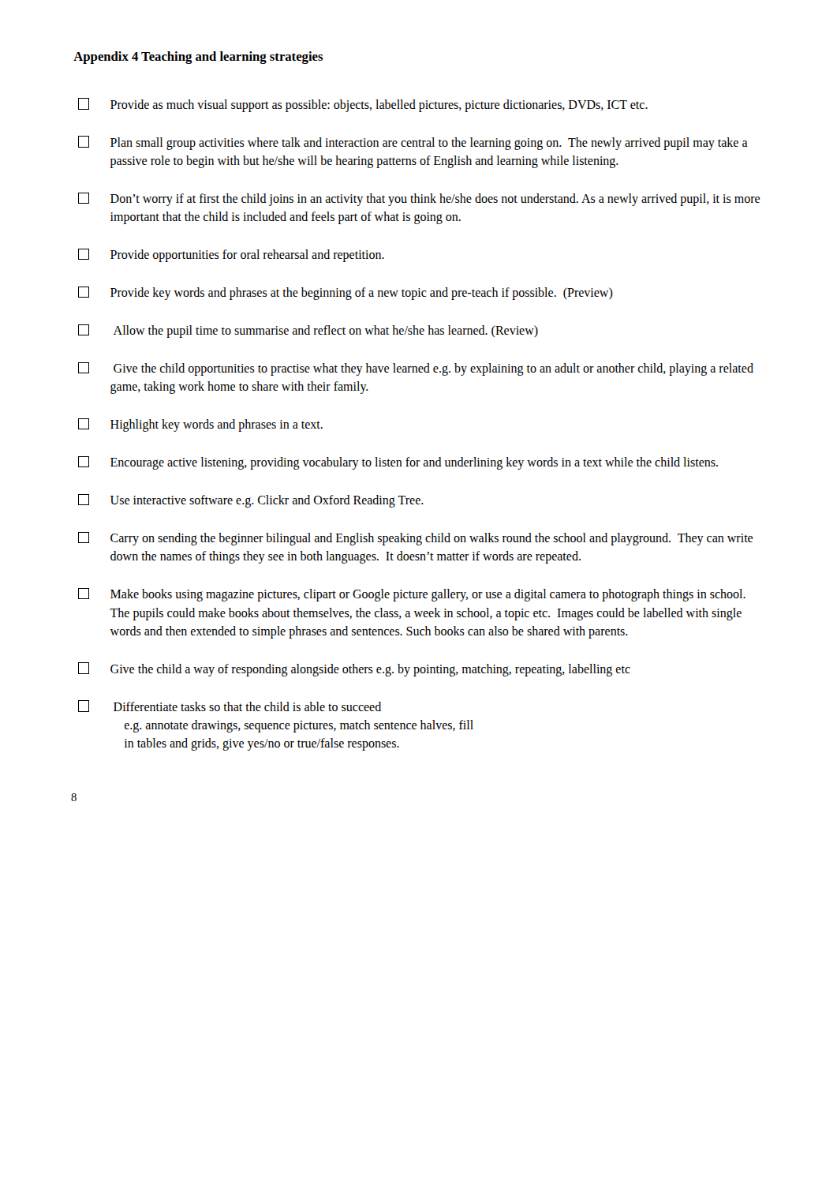Appendix 4 Teaching and learning strategies
Provide as much visual support as possible: objects, labelled pictures, picture dictionaries, DVDs, ICT etc.
Plan small group activities where talk and interaction are central to the learning going on. The newly arrived pupil may take a passive role to begin with but he/she will be hearing patterns of English and learning while listening.
Don’t worry if at first the child joins in an activity that you think he/she does not understand. As a newly arrived pupil, it is more important that the child is included and feels part of what is going on.
Provide opportunities for oral rehearsal and repetition.
Provide key words and phrases at the beginning of a new topic and pre-teach if possible. (Preview)
Allow the pupil time to summarise and reflect on what he/she has learned. (Review)
Give the child opportunities to practise what they have learned e.g. by explaining to an adult or another child, playing a related game, taking work home to share with their family.
Highlight key words and phrases in a text.
Encourage active listening, providing vocabulary to listen for and underlining key words in a text while the child listens.
Use interactive software e.g. Clickr and Oxford Reading Tree.
Carry on sending the beginner bilingual and English speaking child on walks round the school and playground. They can write down the names of things they see in both languages. It doesn’t matter if words are repeated.
Make books using magazine pictures, clipart or Google picture gallery, or use a digital camera to photograph things in school. The pupils could make books about themselves, the class, a week in school, a topic etc. Images could be labelled with single words and then extended to simple phrases and sentences. Such books can also be shared with parents.
Give the child a way of responding alongside others e.g. by pointing, matching, repeating, labelling etc
Differentiate tasks so that the child is able to succeed e.g. annotate drawings, sequence pictures, match sentence halves, fill in tables and grids, give yes/no or true/false responses.
8